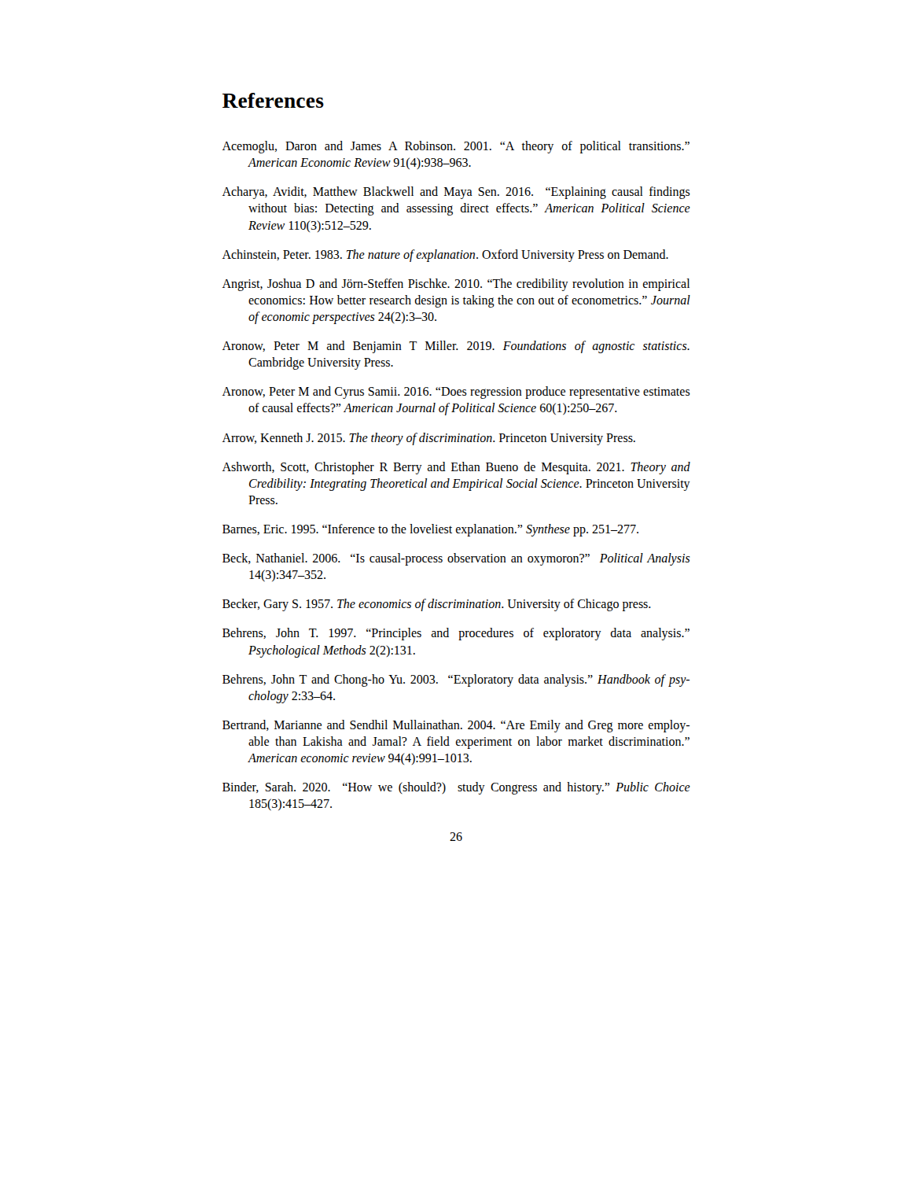References
Acemoglu, Daron and James A Robinson. 2001. “A theory of political transitions.” American Economic Review 91(4):938–963.
Acharya, Avidit, Matthew Blackwell and Maya Sen. 2016. “Explaining causal findings without bias: Detecting and assessing direct effects.” American Political Science Review 110(3):512–529.
Achinstein, Peter. 1983. The nature of explanation. Oxford University Press on Demand.
Angrist, Joshua D and Jörn-Steffen Pischke. 2010. “The credibility revolution in empirical economics: How better research design is taking the con out of econometrics.” Journal of economic perspectives 24(2):3–30.
Aronow, Peter M and Benjamin T Miller. 2019. Foundations of agnostic statistics. Cambridge University Press.
Aronow, Peter M and Cyrus Samii. 2016. “Does regression produce representative estimates of causal effects?” American Journal of Political Science 60(1):250–267.
Arrow, Kenneth J. 2015. The theory of discrimination. Princeton University Press.
Ashworth, Scott, Christopher R Berry and Ethan Bueno de Mesquita. 2021. Theory and Credibility: Integrating Theoretical and Empirical Social Science. Princeton University Press.
Barnes, Eric. 1995. “Inference to the loveliest explanation.” Synthese pp. 251–277.
Beck, Nathaniel. 2006. “Is causal-process observation an oxymoron?” Political Analysis 14(3):347–352.
Becker, Gary S. 1957. The economics of discrimination. University of Chicago press.
Behrens, John T. 1997. “Principles and procedures of exploratory data analysis.” Psychological Methods 2(2):131.
Behrens, John T and Chong-ho Yu. 2003. “Exploratory data analysis.” Handbook of psychology 2:33–64.
Bertrand, Marianne and Sendhil Mullainathan. 2004. “Are Emily and Greg more employable than Lakisha and Jamal? A field experiment on labor market discrimination.” American economic review 94(4):991–1013.
Binder, Sarah. 2020. “How we (should?) study Congress and history.” Public Choice 185(3):415–427.
26